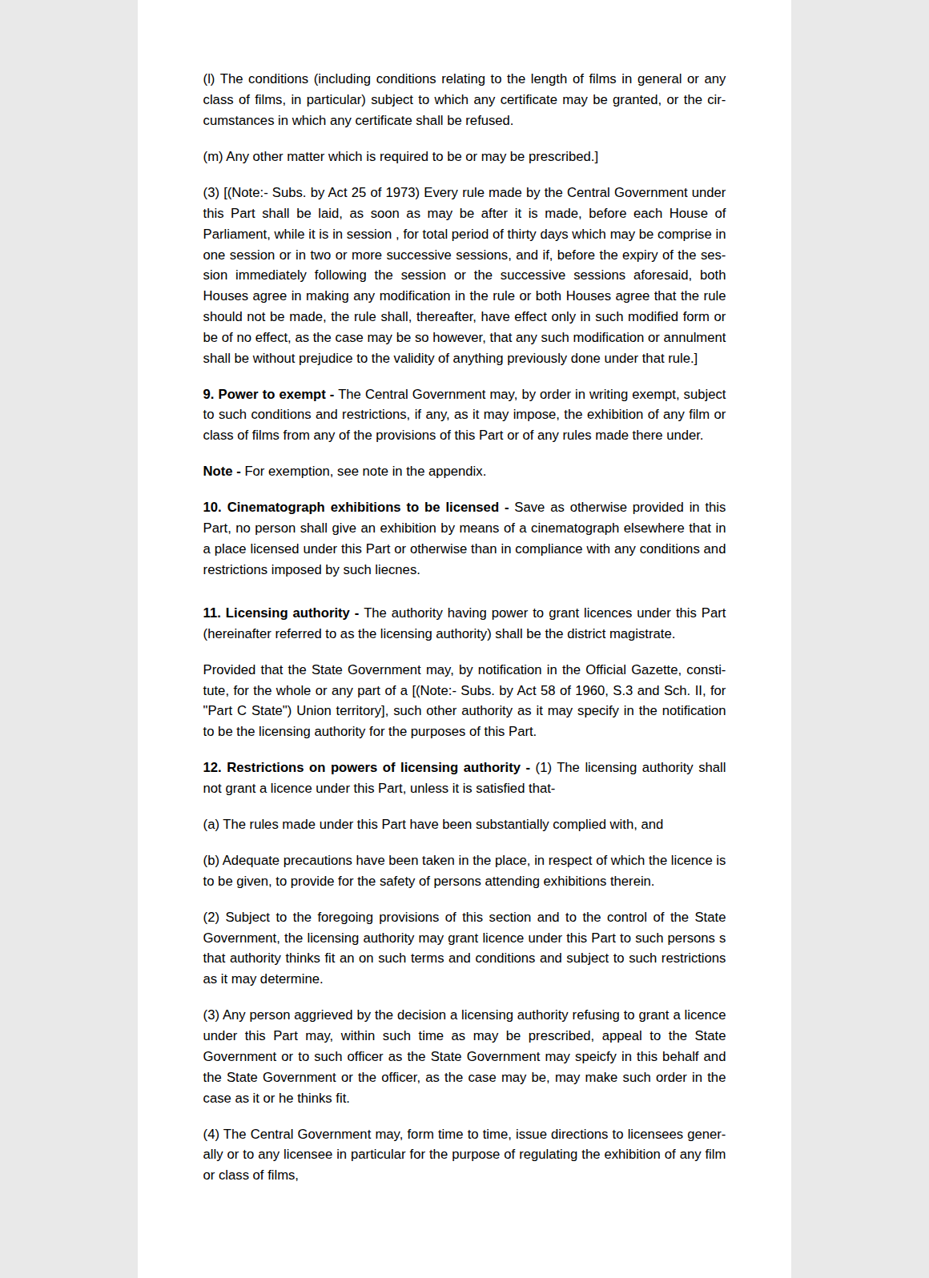(l) The conditions (including conditions relating to the length of films in general or any class of films, in particular) subject to which any certificate may be granted, or the circumstances in which any certificate shall be refused.
(m) Any other matter which is required to be or may be prescribed.]
(3) [(Note:- Subs. by Act 25 of 1973) Every rule made by the Central Government under this Part shall be laid, as soon as may be after it is made, before each House of Parliament, while it is in session , for total period of thirty days which may be comprise in one session or in two or more successive sessions, and if, before the expiry of the session immediately following the session or the successive sessions aforesaid, both Houses agree in making any modification in the rule or both Houses agree that the rule should not be made, the rule shall, thereafter, have effect only in such modified form or be of no effect, as the case may be so however, that any such modification or annulment shall be without prejudice to the validity of anything previously done under that rule.]
9. Power to exempt - The Central Government may, by order in writing exempt, subject to such conditions and restrictions, if any, as it may impose, the exhibition of any film or class of films from any of the provisions of this Part or of any rules made there under.
Note - For exemption, see note in the appendix.
10. Cinematograph exhibitions to be licensed - Save as otherwise provided in this Part, no person shall give an exhibition by means of a cinematograph elsewhere that in a place licensed under this Part or otherwise than in compliance with any conditions and restrictions imposed by such liecnes.
11. Licensing authority - The authority having power to grant licences under this Part (hereinafter referred to as the licensing authority) shall be the district magistrate.
Provided that the State Government may, by notification in the Official Gazette, constitute, for the whole or any part of a [(Note:- Subs. by Act 58 of 1960, S.3 and Sch. II, for "Part C State") Union territory], such other authority as it may specify in the notification to be the licensing authority for the purposes of this Part.
12. Restrictions on powers of licensing authority - (1) The licensing authority shall not grant a licence under this Part, unless it is satisfied that-
(a) The rules made under this Part have been substantially complied with, and
(b) Adequate precautions have been taken in the place, in respect of which the licence is to be given, to provide for the safety of persons attending exhibitions therein.
(2) Subject to the foregoing provisions of this section and to the control of the State Government, the licensing authority may grant licence under this Part to such persons s that authority thinks fit an on such terms and conditions and subject to such restrictions as it may determine.
(3) Any person aggrieved by the decision a licensing authority refusing to grant a licence under this Part may, within such time as may be prescribed, appeal to the State Government or to such officer as the State Government may speicfy in this behalf and the State Government or the officer, as the case may be, may make such order in the case as it or he thinks fit.
(4) The Central Government may, form time to time, issue directions to licensees generally or to any licensee in particular for the purpose of regulating the exhibition of any film or class of films,